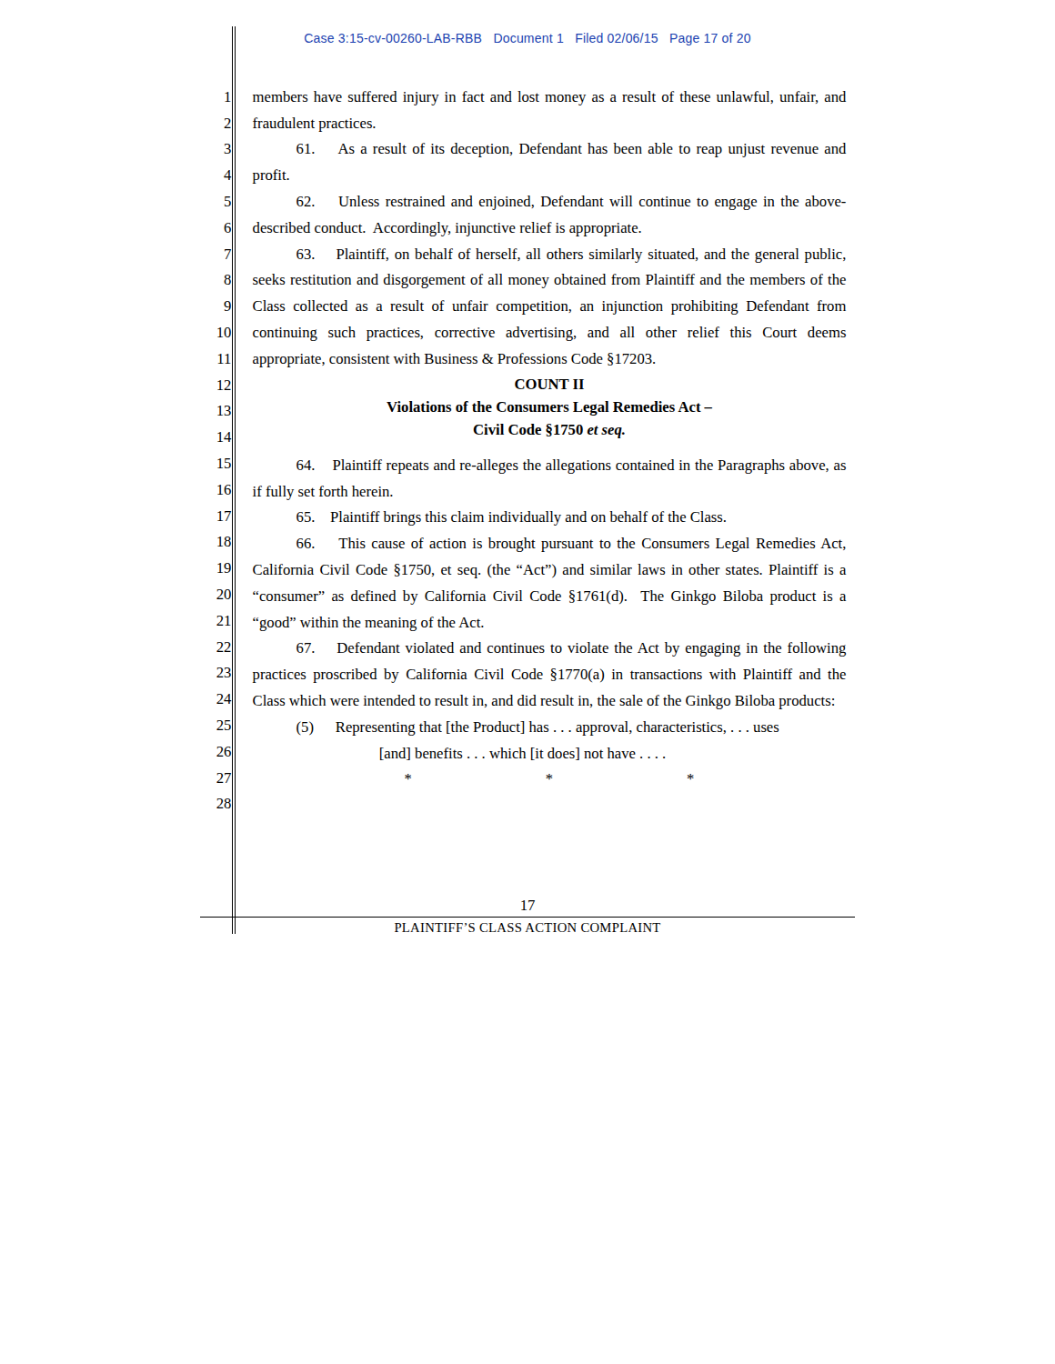Case 3:15-cv-00260-LAB-RBB Document 1 Filed 02/06/15 Page 17 of 20
1
2
3
4
5
6
7
8
9
10
11
12
13
14
15
16
17
18
19
20
21
22
23
24
25
26
27
28
members have suffered injury in fact and lost money as a result of these unlawful, unfair, and fraudulent practices.
61. As a result of its deception, Defendant has been able to reap unjust revenue and profit.
62. Unless restrained and enjoined, Defendant will continue to engage in the above-described conduct. Accordingly, injunctive relief is appropriate.
63. Plaintiff, on behalf of herself, all others similarly situated, and the general public, seeks restitution and disgorgement of all money obtained from Plaintiff and the members of the Class collected as a result of unfair competition, an injunction prohibiting Defendant from continuing such practices, corrective advertising, and all other relief this Court deems appropriate, consistent with Business & Professions Code §17203.
COUNT II
Violations of the Consumers Legal Remedies Act –
Civil Code §1750 et seq.
64. Plaintiff repeats and re-alleges the allegations contained in the Paragraphs above, as if fully set forth herein.
65. Plaintiff brings this claim individually and on behalf of the Class.
66. This cause of action is brought pursuant to the Consumers Legal Remedies Act, California Civil Code §1750, et seq. (the “Act”) and similar laws in other states. Plaintiff is a “consumer” as defined by California Civil Code §1761(d). The Ginkgo Biloba product is a “good” within the meaning of the Act.
67. Defendant violated and continues to violate the Act by engaging in the following practices proscribed by California Civil Code §1770(a) in transactions with Plaintiff and the Class which were intended to result in, and did result in, the sale of the Ginkgo Biloba products:
(5) Representing that [the Product] has . . . approval, characteristics, . . . uses
[and] benefits . . . which [it does] not have . . . .
* * *
17
PLAINTIFF’S CLASS ACTION COMPLAINT